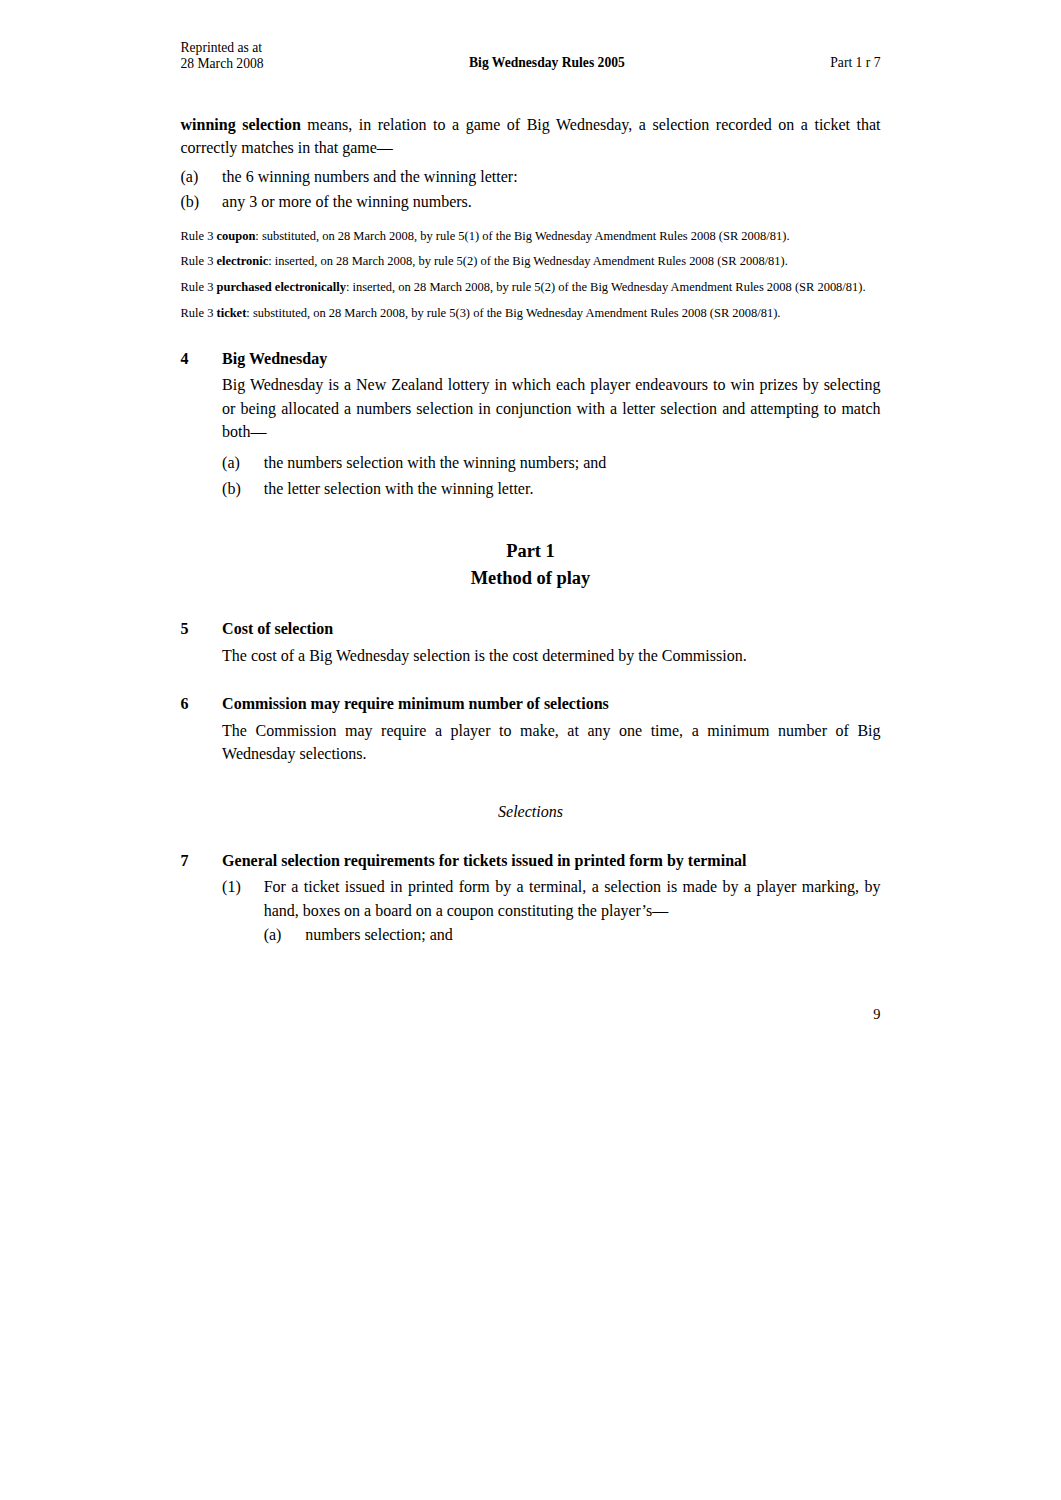Reprinted as at
28 March 2008
Big Wednesday Rules 2005
Part 1 r 7
winning selection means, in relation to a game of Big Wednesday, a selection recorded on a ticket that correctly matches in that game—
(a) the 6 winning numbers and the winning letter:
(b) any 3 or more of the winning numbers.
Rule 3 coupon: substituted, on 28 March 2008, by rule 5(1) of the Big Wednesday Amendment Rules 2008 (SR 2008/81).
Rule 3 electronic: inserted, on 28 March 2008, by rule 5(2) of the Big Wednesday Amendment Rules 2008 (SR 2008/81).
Rule 3 purchased electronically: inserted, on 28 March 2008, by rule 5(2) of the Big Wednesday Amendment Rules 2008 (SR 2008/81).
Rule 3 ticket: substituted, on 28 March 2008, by rule 5(3) of the Big Wednesday Amendment Rules 2008 (SR 2008/81).
4 Big Wednesday
Big Wednesday is a New Zealand lottery in which each player endeavours to win prizes by selecting or being allocated a numbers selection in conjunction with a letter selection and attempting to match both—
(a) the numbers selection with the winning numbers; and
(b) the letter selection with the winning letter.
Part 1 Method of play
5 Cost of selection
The cost of a Big Wednesday selection is the cost determined by the Commission.
6 Commission may require minimum number of selections
The Commission may require a player to make, at any one time, a minimum number of Big Wednesday selections.
Selections
7 General selection requirements for tickets issued in printed form by terminal
(1) For a ticket issued in printed form by a terminal, a selection is made by a player marking, by hand, boxes on a board on a coupon constituting the player’s—
(a) numbers selection; and
9